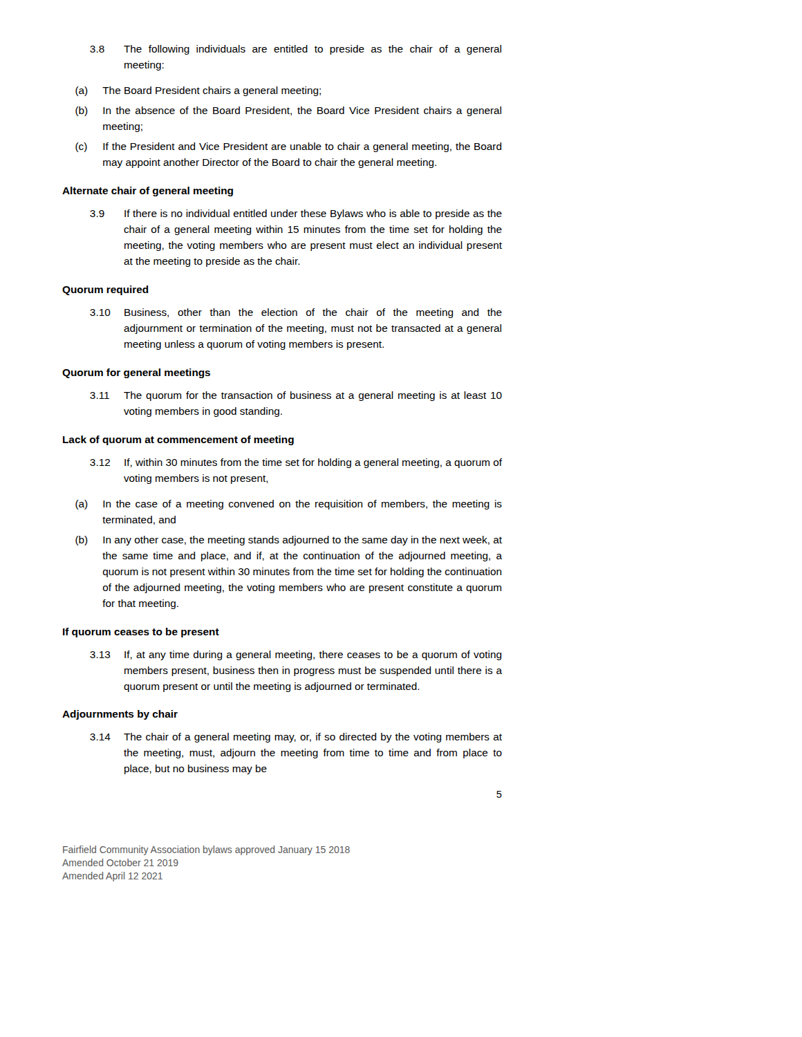3.8
The following individuals are entitled to preside as the chair of a general meeting:
(a)
The Board President chairs a general meeting;
(b)
In the absence of the Board President, the Board Vice President chairs a general meeting;
(c)
If the President and Vice President are unable to chair a general meeting, the Board may appoint another Director of the Board to chair the general meeting.
Alternate chair of general meeting
3.9
If there is no individual entitled under these Bylaws who is able to preside as the chair of a general meeting within 15 minutes from the time set for holding the meeting, the voting members who are present must elect an individual present at the meeting to preside as the chair.
Quorum required
3.10
Business, other than the election of the chair of the meeting and the adjournment or termination of the meeting, must not be transacted at a general meeting unless a quorum of voting members is present.
Quorum for general meetings
3.11
The quorum for the transaction of business at a general meeting is at least 10 voting members in good standing.
Lack of quorum at commencement of meeting
3.12
If, within 30 minutes from the time set for holding a general meeting, a quorum of voting members is not present,
(a)
In the case of a meeting convened on the requisition of members, the meeting is terminated, and
(b)
In any other case, the meeting stands adjourned to the same day in the next week, at the same time and place, and if, at the continuation of the adjourned meeting, a quorum is not present within 30 minutes from the time set for holding the continuation of the adjourned meeting, the voting members who are present constitute a quorum for that meeting.
If quorum ceases to be present
3.13
If, at any time during a general meeting, there ceases to be a quorum of voting members present, business then in progress must be suspended until there is a quorum present or until the meeting is adjourned or terminated.
Adjournments by chair
3.14
The chair of a general meeting may, or, if so directed by the voting members at the meeting, must, adjourn the meeting from time to time and from place to place, but no business may be
5
Fairfield Community Association bylaws approved January 15 2018
Amended October 21 2019
Amended April 12 2021